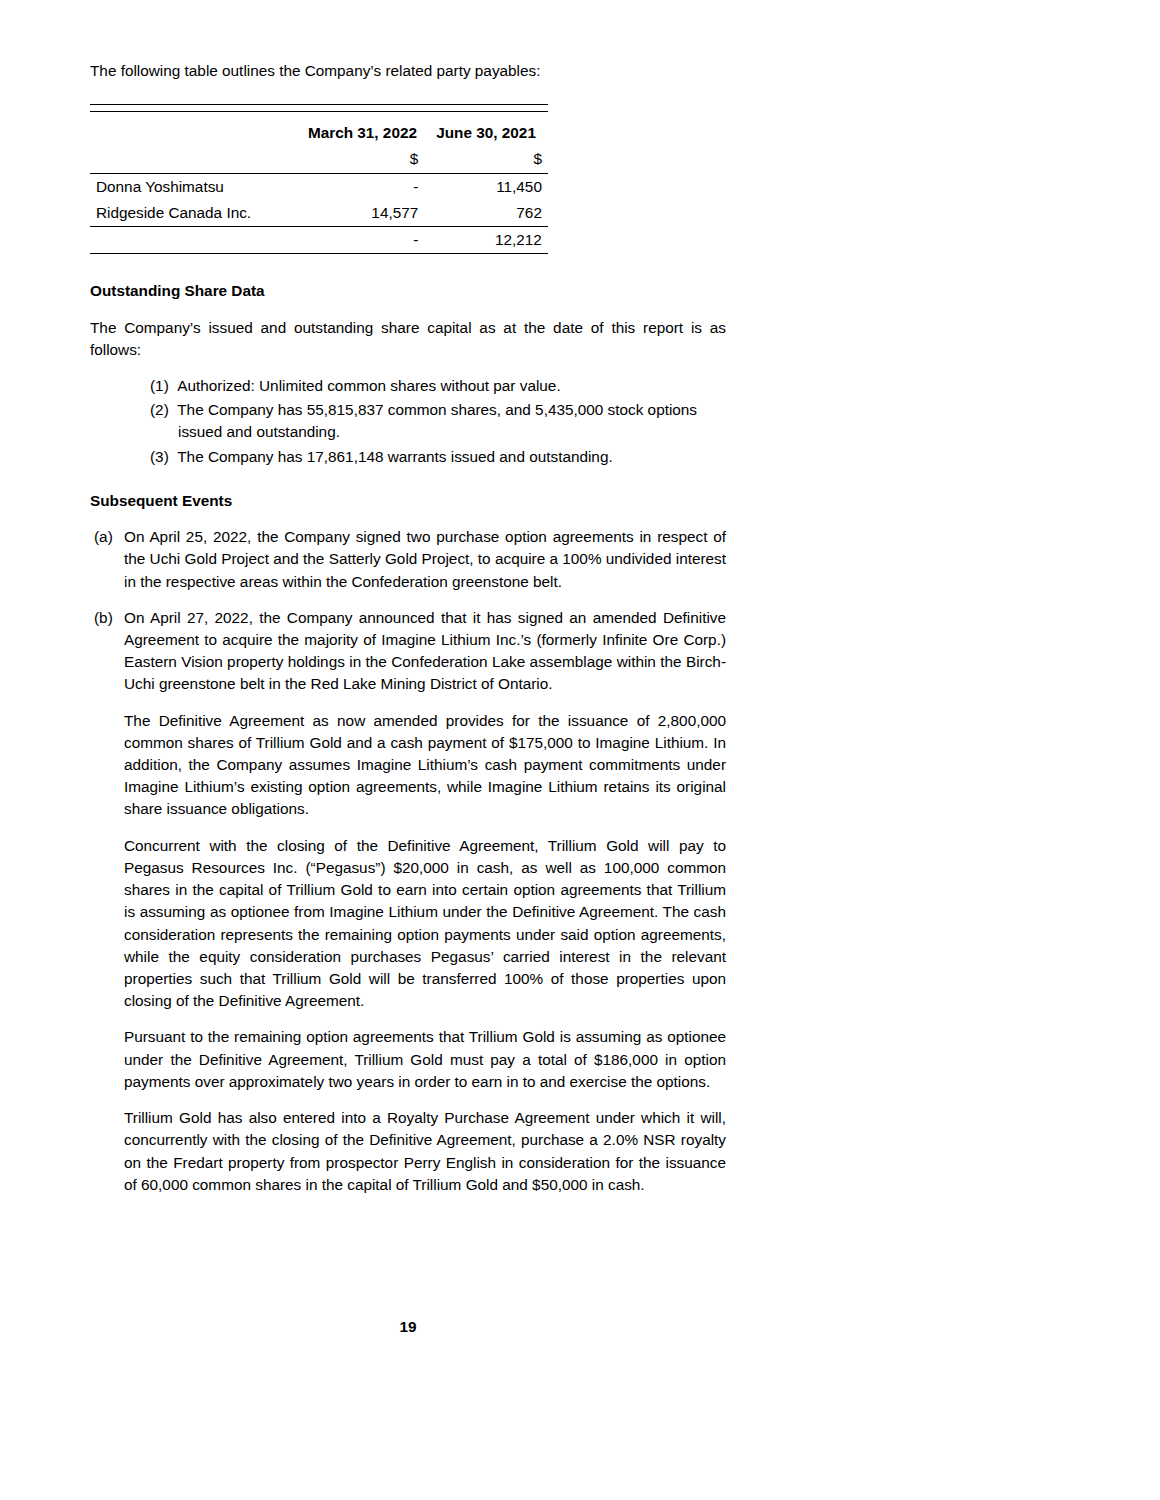The following table outlines the Company’s related party payables:
| | March 31, 2022 | June 30, 2021 |
| --- | --- | --- |
| | $ | $ |
| Donna Yoshimatsu | - | 11,450 |
| Ridgeside Canada Inc. | 14,577 | 762 |
| | - | 12,212 |
Outstanding Share Data
The Company’s issued and outstanding share capital as at the date of this report is as follows:
(1) Authorized: Unlimited common shares without par value.
(2) The Company has 55,815,837 common shares, and 5,435,000 stock options issued and outstanding.
(3) The Company has 17,861,148 warrants issued and outstanding.
Subsequent Events
(a)
On April 25, 2022, the Company signed two purchase option agreements in respect of the Uchi Gold Project and the Satterly Gold Project, to acquire a 100% undivided interest in the respective areas within the Confederation greenstone belt.
(b)
On April 27, 2022, the Company announced that it has signed an amended Definitive Agreement to acquire the majority of Imagine Lithium Inc.’s (formerly Infinite Ore Corp.) Eastern Vision property holdings in the Confederation Lake assemblage within the Birch-Uchi greenstone belt in the Red Lake Mining District of Ontario.
The Definitive Agreement as now amended provides for the issuance of 2,800,000 common shares of Trillium Gold and a cash payment of $175,000 to Imagine Lithium. In addition, the Company assumes Imagine Lithium’s cash payment commitments under Imagine Lithium’s existing option agreements, while Imagine Lithium retains its original share issuance obligations.
Concurrent with the closing of the Definitive Agreement, Trillium Gold will pay to Pegasus Resources Inc. (“Pegasus”) $20,000 in cash, as well as 100,000 common shares in the capital of Trillium Gold to earn into certain option agreements that Trillium is assuming as optionee from Imagine Lithium under the Definitive Agreement. The cash consideration represents the remaining option payments under said option agreements, while the equity consideration purchases Pegasus’ carried interest in the relevant properties such that Trillium Gold will be transferred 100% of those properties upon closing of the Definitive Agreement.
Pursuant to the remaining option agreements that Trillium Gold is assuming as optionee under the Definitive Agreement, Trillium Gold must pay a total of $186,000 in option payments over approximately two years in order to earn in to and exercise the options.
Trillium Gold has also entered into a Royalty Purchase Agreement under which it will, concurrently with the closing of the Definitive Agreement, purchase a 2.0% NSR royalty on the Fredart property from prospector Perry English in consideration for the issuance of 60,000 common shares in the capital of Trillium Gold and $50,000 in cash.
19